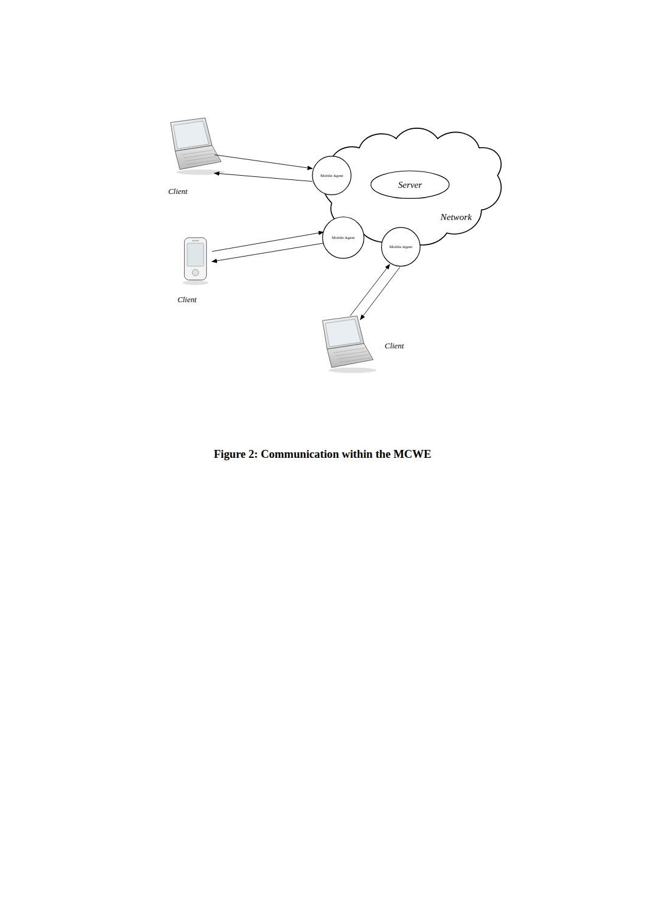Server Network Mobile Agent Mobile Agent Mobile Agent Client Client Client
Figure 2: Communication within the MCWE